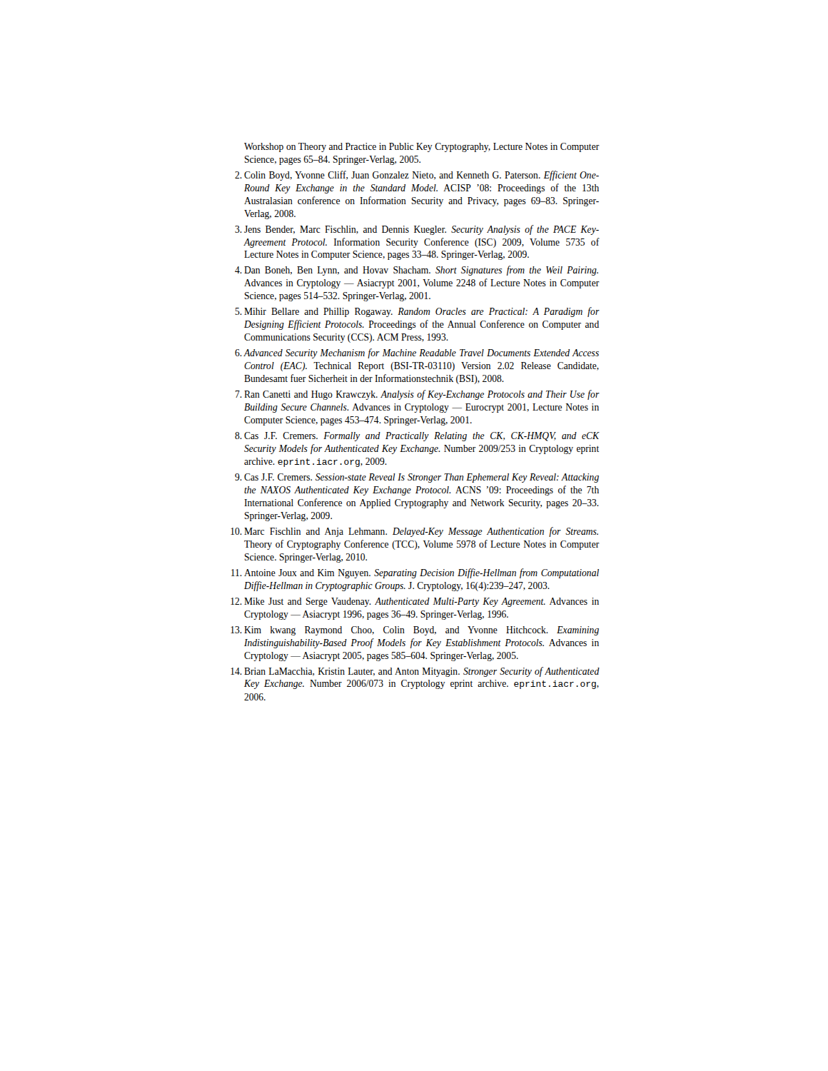Workshop on Theory and Practice in Public Key Cryptography, Lecture Notes in Computer Science, pages 65–84. Springer-Verlag, 2005.
2. Colin Boyd, Yvonne Cliff, Juan Gonzalez Nieto, and Kenneth G. Paterson. Efficient One-Round Key Exchange in the Standard Model. ACISP ’08: Proceedings of the 13th Australasian conference on Information Security and Privacy, pages 69–83. Springer-Verlag, 2008.
3. Jens Bender, Marc Fischlin, and Dennis Kuegler. Security Analysis of the PACE Key-Agreement Protocol. Information Security Conference (ISC) 2009, Volume 5735 of Lecture Notes in Computer Science, pages 33–48. Springer-Verlag, 2009.
4. Dan Boneh, Ben Lynn, and Hovav Shacham. Short Signatures from the Weil Pairing. Advances in Cryptology — Asiacrypt 2001, Volume 2248 of Lecture Notes in Computer Science, pages 514–532. Springer-Verlag, 2001.
5. Mihir Bellare and Phillip Rogaway. Random Oracles are Practical: A Paradigm for Designing Efficient Protocols. Proceedings of the Annual Conference on Computer and Communications Security (CCS). ACM Press, 1993.
6. Advanced Security Mechanism for Machine Readable Travel Documents Extended Access Control (EAC). Technical Report (BSI-TR-03110) Version 2.02 Release Candidate, Bundesamt fuer Sicherheit in der Informationstechnik (BSI), 2008.
7. Ran Canetti and Hugo Krawczyk. Analysis of Key-Exchange Protocols and Their Use for Building Secure Channels. Advances in Cryptology — Eurocrypt 2001, Lecture Notes in Computer Science, pages 453–474. Springer-Verlag, 2001.
8. Cas J.F. Cremers. Formally and Practically Relating the CK, CK-HMQV, and eCK Security Models for Authenticated Key Exchange. Number 2009/253 in Cryptology eprint archive. eprint.iacr.org, 2009.
9. Cas J.F. Cremers. Session-state Reveal Is Stronger Than Ephemeral Key Reveal: Attacking the NAXOS Authenticated Key Exchange Protocol. ACNS ’09: Proceedings of the 7th International Conference on Applied Cryptography and Network Security, pages 20–33. Springer-Verlag, 2009.
10. Marc Fischlin and Anja Lehmann. Delayed-Key Message Authentication for Streams. Theory of Cryptography Conference (TCC), Volume 5978 of Lecture Notes in Computer Science. Springer-Verlag, 2010.
11. Antoine Joux and Kim Nguyen. Separating Decision Diffie-Hellman from Computational Diffie-Hellman in Cryptographic Groups. J. Cryptology, 16(4):239–247, 2003.
12. Mike Just and Serge Vaudenay. Authenticated Multi-Party Key Agreement. Advances in Cryptology — Asiacrypt 1996, pages 36–49. Springer-Verlag, 1996.
13. Kim kwang Raymond Choo, Colin Boyd, and Yvonne Hitchcock. Examining Indistinguishability-Based Proof Models for Key Establishment Protocols. Advances in Cryptology — Asiacrypt 2005, pages 585–604. Springer-Verlag, 2005.
14. Brian LaMacchia, Kristin Lauter, and Anton Mityagin. Stronger Security of Authenticated Key Exchange. Number 2006/073 in Cryptology eprint archive. eprint.iacr.org, 2006.